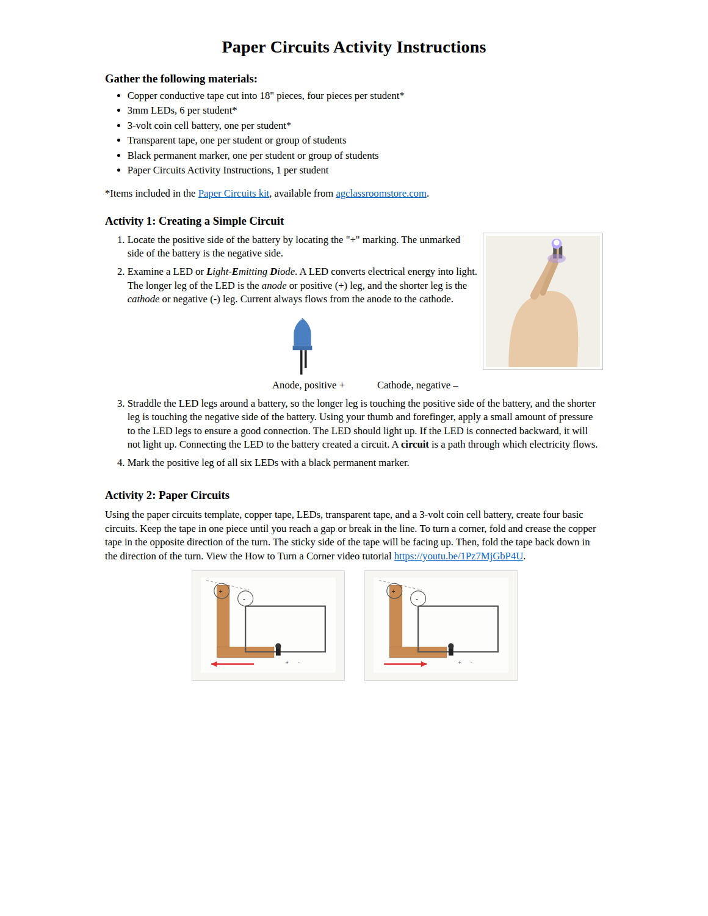Paper Circuits Activity Instructions
Gather the following materials:
Copper conductive tape cut into 18" pieces, four pieces per student*
3mm LEDs, 6 per student*
3-volt coin cell battery, one per student*
Transparent tape, one per student or group of students
Black permanent marker, one per student or group of students
Paper Circuits Activity Instructions, 1 per student
*Items included in the Paper Circuits kit, available from agclassroomstore.com.
Activity 1: Creating a Simple Circuit
Locate the positive side of the battery by locating the "+" marking. The unmarked side of the battery is the negative side.
Examine a LED or Light-Emitting Diode. A LED converts electrical energy into light. The longer leg of the LED is the anode or positive (+) leg, and the shorter leg is the cathode or negative (-) leg. Current always flows from the anode to the cathode.
Anode, positive + Cathode, negative –
Straddle the LED legs around a battery, so the longer leg is touching the positive side of the battery, and the shorter leg is touching the negative side of the battery. Using your thumb and forefinger, apply a small amount of pressure to the LED legs to ensure a good connection. The LED should light up. If the LED is connected backward, it will not light up. Connecting the LED to the battery created a circuit. A circuit is a path through which electricity flows.
Mark the positive leg of all six LEDs with a black permanent marker.
Activity 2: Paper Circuits
Using the paper circuits template, copper tape, LEDs, transparent tape, and a 3-volt coin cell battery, create four basic circuits. Keep the tape in one piece until you reach a gap or break in the line. To turn a corner, fold and crease the copper tape in the opposite direction of the turn. The sticky side of the tape will be facing up. Then, fold the tape back down in the direction of the turn. View the How to Turn a Corner video tutorial https://youtu.be/1Pz7MjGbP4U.